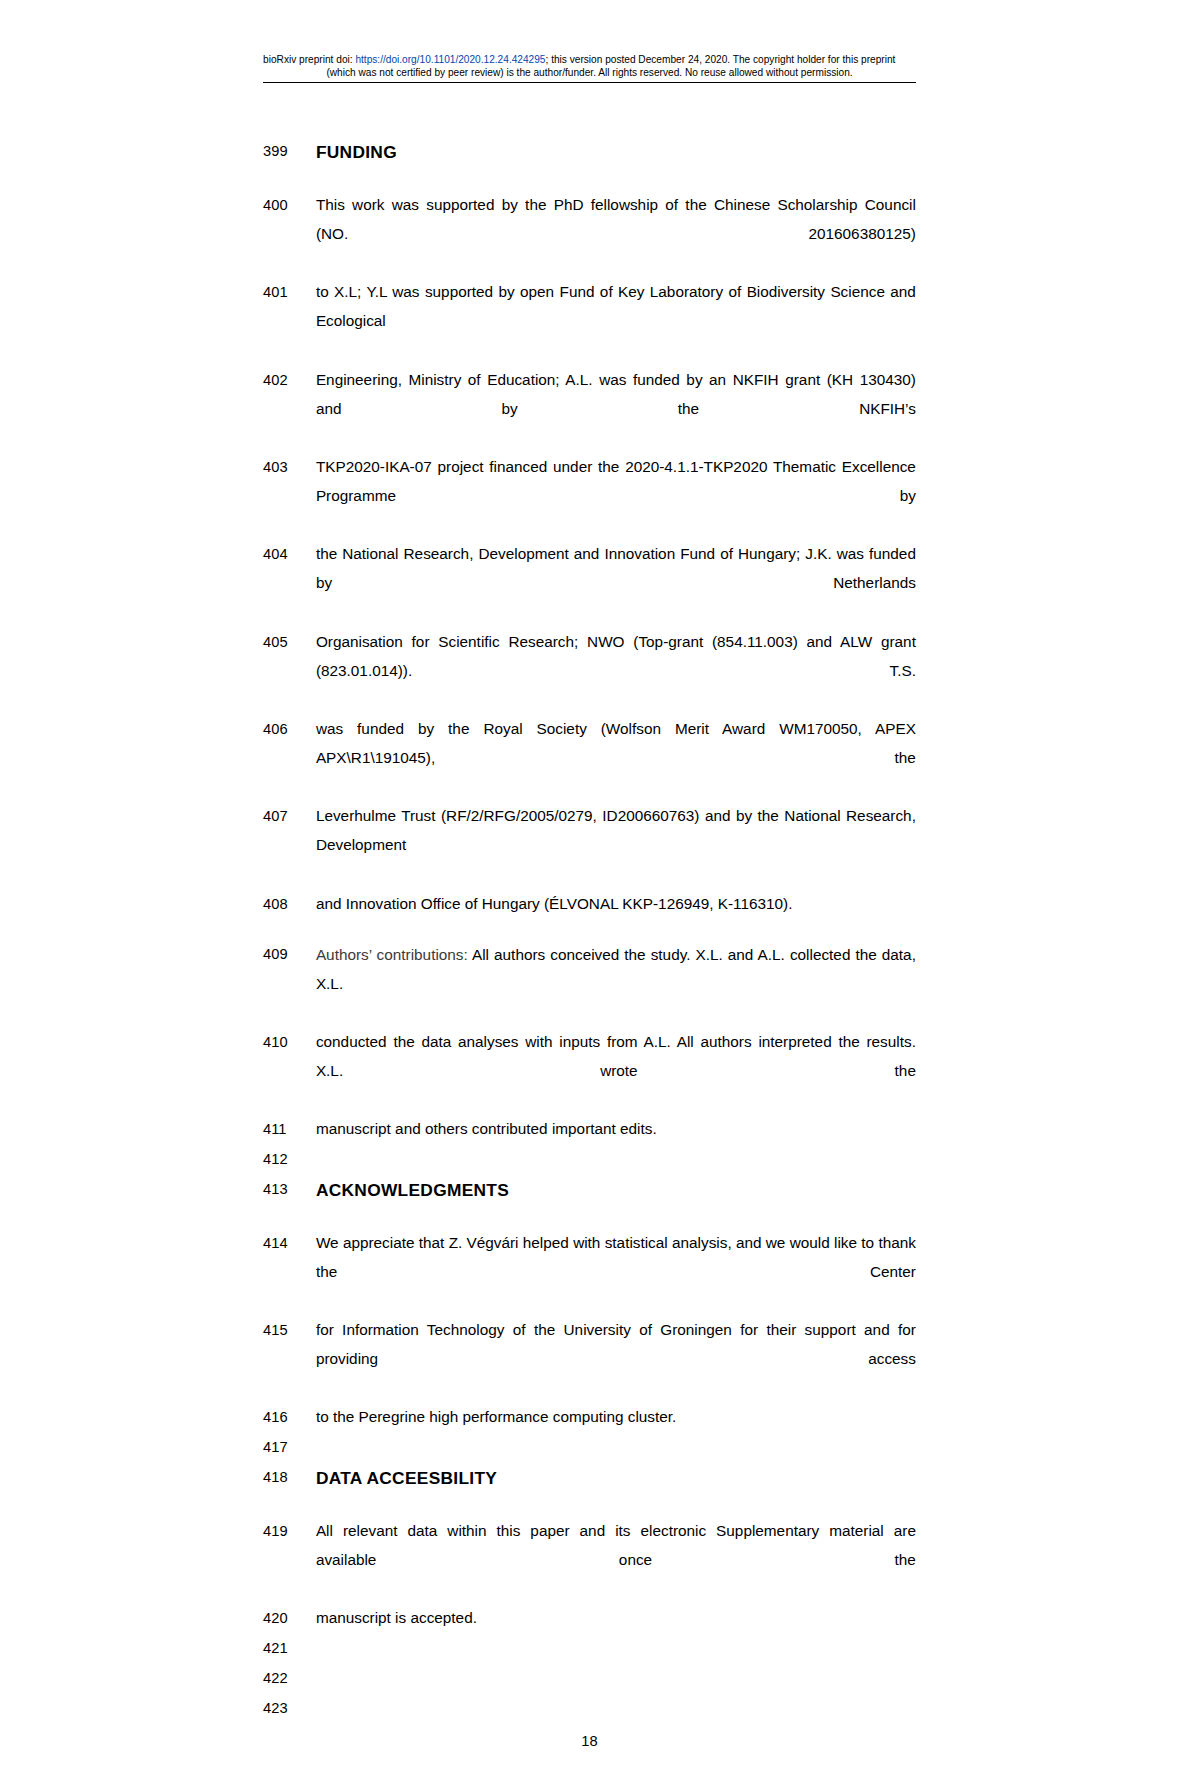bioRxiv preprint doi: https://doi.org/10.1101/2020.12.24.424295; this version posted December 24, 2020. The copyright holder for this preprint
(which was not certified by peer review) is the author/funder. All rights reserved. No reuse allowed without permission.
399
FUNDING
400
This work was supported by the PhD fellowship of the Chinese Scholarship Council (NO. 201606380125)
401
to X.L; Y.L was supported by open Fund of Key Laboratory of Biodiversity Science and Ecological
402
Engineering, Ministry of Education; A.L. was funded by an NKFIH grant (KH 130430) and by the NKFIH’s
403
TKP2020-IKA-07 project financed under the 2020-4.1.1-TKP2020 Thematic Excellence Programme by
404
the National Research, Development and Innovation Fund of Hungary; J.K. was funded by Netherlands
405
Organisation for Scientific Research; NWO (Top-grant (854.11.003) and ALW grant (823.01.014)). T.S.
406
was funded by the Royal Society (Wolfson Merit Award WM170050, APEX APX\R1\191045), the
407
Leverhulme Trust (RF/2/RFG/2005/0279, ID200660763) and by the National Research, Development
408
and Innovation Office of Hungary (ÉLVONAL KKP-126949, K-116310).
409
Authors’ contributions: All authors conceived the study. X.L. and A.L. collected the data, X.L.
410
conducted the data analyses with inputs from A.L. All authors interpreted the results. X.L. wrote the
411
manuscript and others contributed important edits.
412
413
ACKNOWLEDGMENTS
414
We appreciate that Z. Végvári helped with statistical analysis, and we would like to thank the Center
415
for Information Technology of the University of Groningen for their support and for providing access
416
to the Peregrine high performance computing cluster.
417
418
DATA ACCEESBILITY
419
All relevant data within this paper and its electronic Supplementary material are available once the
420
manuscript is accepted.
421
422
423
18